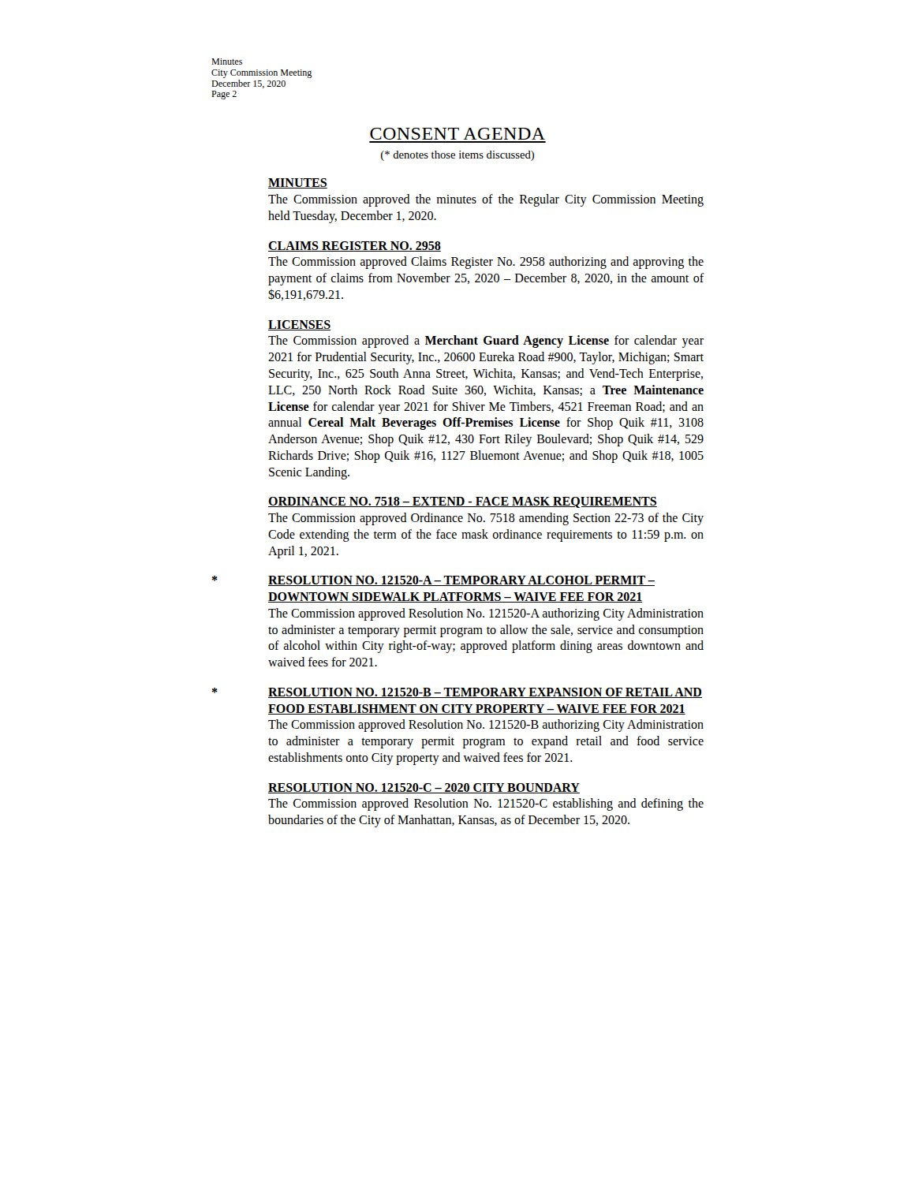Minutes
City Commission Meeting
December 15, 2020
Page 2
CONSENT AGENDA
(* denotes those items discussed)
MINUTES
The Commission approved the minutes of the Regular City Commission Meeting held Tuesday, December 1, 2020.
CLAIMS REGISTER NO. 2958
The Commission approved Claims Register No. 2958 authorizing and approving the payment of claims from November 25, 2020 – December 8, 2020, in the amount of $6,191,679.21.
LICENSES
The Commission approved a Merchant Guard Agency License for calendar year 2021 for Prudential Security, Inc., 20600 Eureka Road #900, Taylor, Michigan; Smart Security, Inc., 625 South Anna Street, Wichita, Kansas; and Vend-Tech Enterprise, LLC, 250 North Rock Road Suite 360, Wichita, Kansas; a Tree Maintenance License for calendar year 2021 for Shiver Me Timbers, 4521 Freeman Road; and an annual Cereal Malt Beverages Off-Premises License for Shop Quik #11, 3108 Anderson Avenue; Shop Quik #12, 430 Fort Riley Boulevard; Shop Quik #14, 529 Richards Drive; Shop Quik #16, 1127 Bluemont Avenue; and Shop Quik #18, 1005 Scenic Landing.
ORDINANCE NO. 7518 – EXTEND - FACE MASK REQUIREMENTS
The Commission approved Ordinance No. 7518 amending Section 22-73 of the City Code extending the term of the face mask ordinance requirements to 11:59 p.m. on April 1, 2021.
*
RESOLUTION NO. 121520-A – TEMPORARY ALCOHOL PERMIT – DOWNTOWN SIDEWALK PLATFORMS – WAIVE FEE FOR 2021
The Commission approved Resolution No. 121520-A authorizing City Administration to administer a temporary permit program to allow the sale, service and consumption of alcohol within City right-of-way; approved platform dining areas downtown and waived fees for 2021.
*
RESOLUTION NO. 121520-B – TEMPORARY EXPANSION OF RETAIL AND FOOD ESTABLISHMENT ON CITY PROPERTY – WAIVE FEE FOR 2021
The Commission approved Resolution No. 121520-B authorizing City Administration to administer a temporary permit program to expand retail and food service establishments onto City property and waived fees for 2021.
RESOLUTION NO. 121520-C – 2020 CITY BOUNDARY
The Commission approved Resolution No. 121520-C establishing and defining the boundaries of the City of Manhattan, Kansas, as of December 15, 2020.